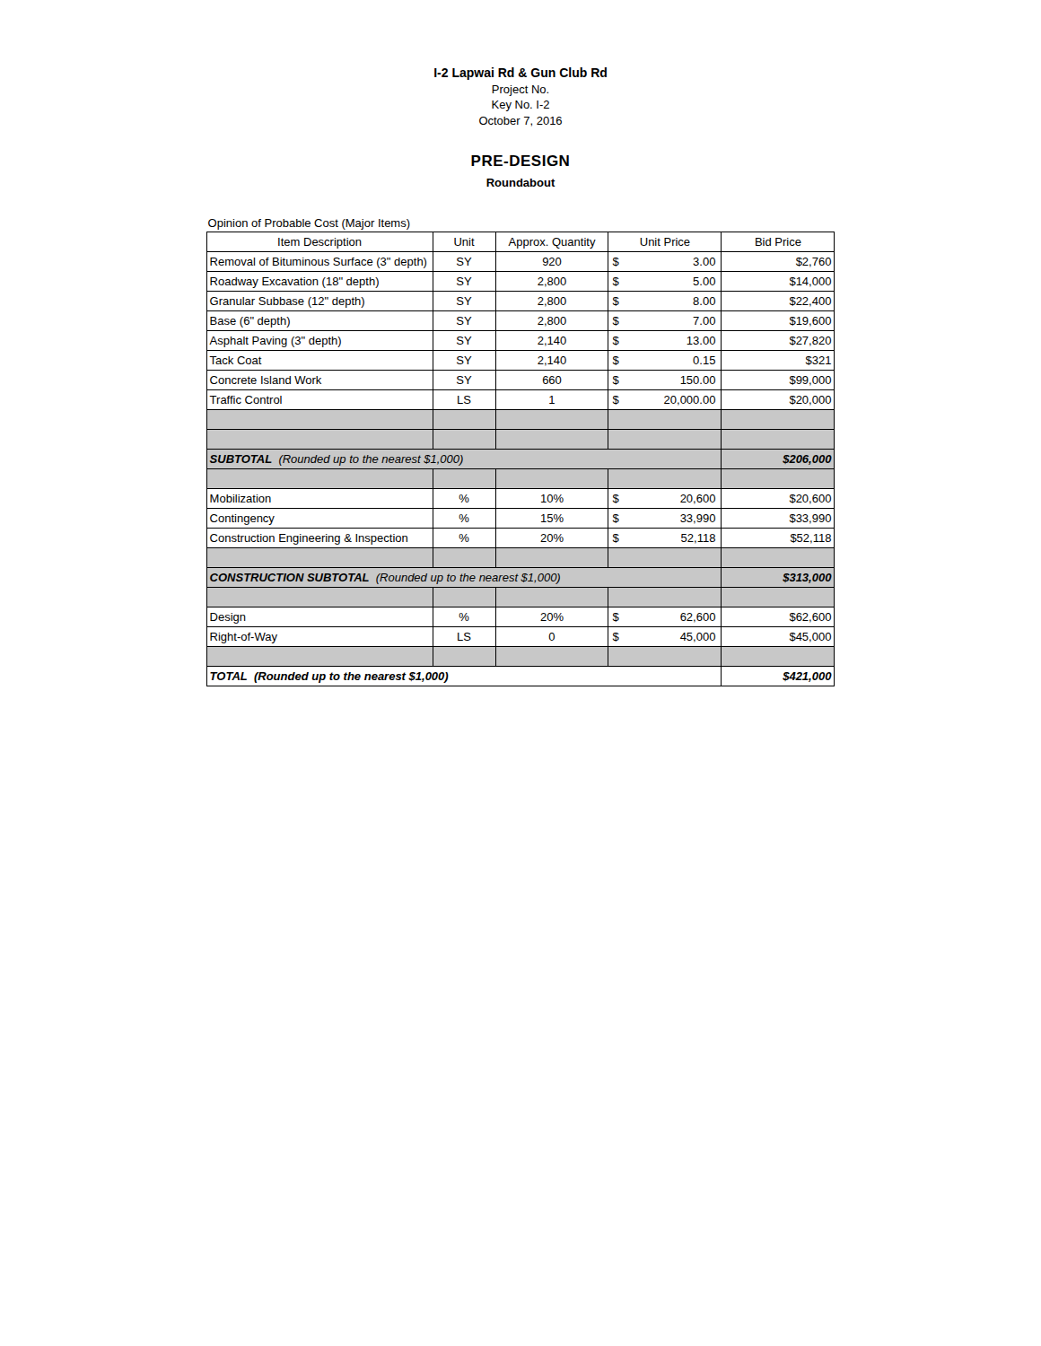I-2 Lapwai Rd & Gun Club Rd
Project No.
Key No. I-2
October 7, 2016
PRE-DESIGN
Roundabout
Opinion of Probable Cost (Major Items)
| Item Description | Unit | Approx. Quantity | Unit Price | Bid Price |
| --- | --- | --- | --- | --- |
| Removal of Bituminous Surface (3" depth) | SY | 920 | $ 3.00 | $2,760 |
| Roadway Excavation (18" depth) | SY | 2,800 | $ 5.00 | $14,000 |
| Granular Subbase (12" depth) | SY | 2,800 | $ 8.00 | $22,400 |
| Base (6" depth) | SY | 2,800 | $ 7.00 | $19,600 |
| Asphalt Paving (3" depth) | SY | 2,140 | $ 13.00 | $27,820 |
| Tack Coat | SY | 2,140 | $ 0.15 | $321 |
| Concrete Island Work | SY | 660 | $ 150.00 | $99,000 |
| Traffic Control | LS | 1 | $ 20,000.00 | $20,000 |
| SUBTOTAL (Rounded up to the nearest $1,000) | $206,000 |
| Mobilization | % | 10% | $ 20,600 | $20,600 |
| Contingency | % | 15% | $ 33,990 | $33,990 |
| Construction Engineering & Inspection | % | 20% | $ 52,118 | $52,118 |
| CONSTRUCTION SUBTOTAL (Rounded up to the nearest $1,000) | $313,000 |
| Design | % | 20% | $ 62,600 | $62,600 |
| Right-of-Way | LS | 0 | $ 45,000 | $45,000 |
| TOTAL (Rounded up to the nearest $1,000) | $421,000 |